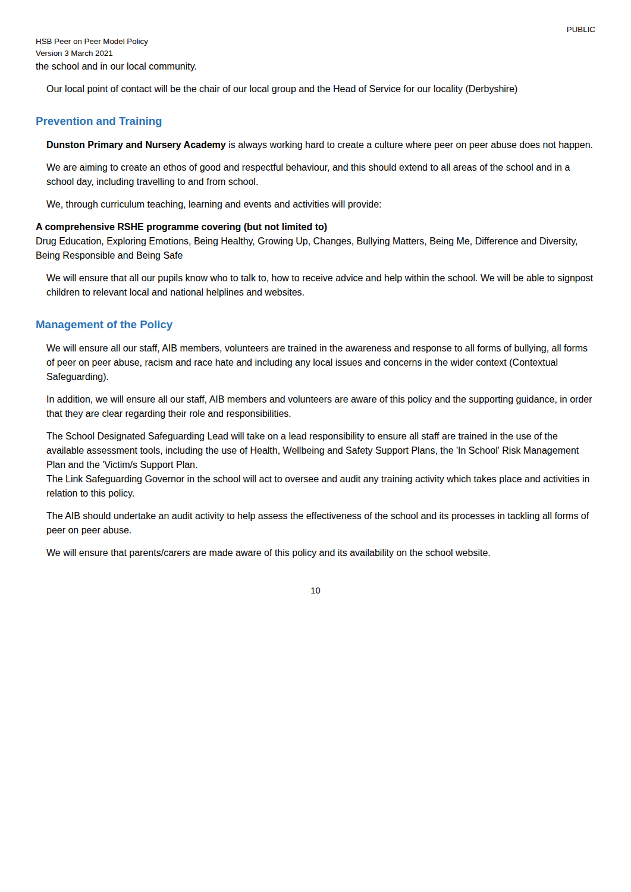PUBLIC
HSB Peer on Peer Model Policy
Version 3 March 2021
the school and in our local community.
Our local point of contact will be the chair of our local group and the Head of Service for our locality (Derbyshire)
Prevention and Training
Dunston Primary and Nursery Academy is always working hard to create a culture where peer on peer abuse does not happen.
We are aiming to create an ethos of good and respectful behaviour, and this should extend to all areas of the school and in a school day, including travelling to and from school.
We, through curriculum teaching, learning and events and activities will provide:
A comprehensive RSHE programme covering (but not limited to)
Drug Education, Exploring Emotions, Being Healthy, Growing Up, Changes, Bullying Matters, Being Me, Difference and Diversity, Being Responsible and Being Safe
We will ensure that all our pupils know who to talk to, how to receive advice and help within the school. We will be able to signpost children to relevant local and national helplines and websites.
Management of the Policy
We will ensure all our staff, AIB members, volunteers are trained in the awareness and response to all forms of bullying, all forms of peer on peer abuse, racism and race hate and including any local issues and concerns in the wider context (Contextual Safeguarding).
In addition, we will ensure all our staff, AIB members and volunteers are aware of this policy and the supporting guidance, in order that they are clear regarding their role and responsibilities.
The School Designated Safeguarding Lead will take on a lead responsibility to ensure all staff are trained in the use of the available assessment tools, including the use of Health, Wellbeing and Safety Support Plans, the 'In School' Risk Management Plan and the 'Victim/s Support Plan.
The Link Safeguarding Governor in the school will act to oversee and audit any training activity which takes place and activities in relation to this policy.
The AIB should undertake an audit activity to help assess the effectiveness of the school and its processes in tackling all forms of peer on peer abuse.
We will ensure that parents/carers are made aware of this policy and its availability on the school website.
10